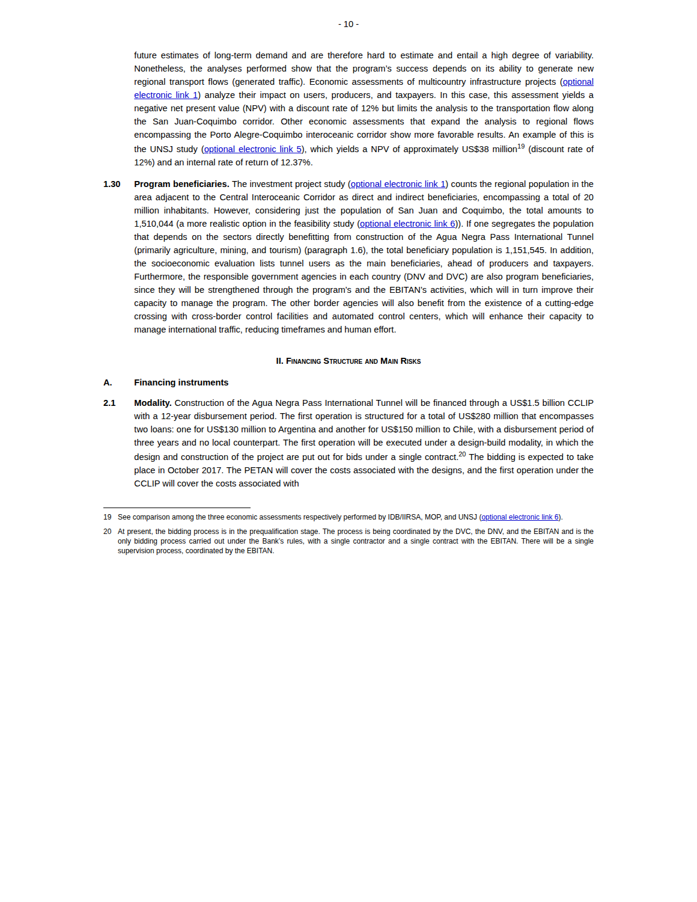- 10 -
future estimates of long-term demand and are therefore hard to estimate and entail a high degree of variability. Nonetheless, the analyses performed show that the program’s success depends on its ability to generate new regional transport flows (generated traffic). Economic assessments of multicountry infrastructure projects (optional electronic link 1) analyze their impact on users, producers, and taxpayers. In this case, this assessment yields a negative net present value (NPV) with a discount rate of 12% but limits the analysis to the transportation flow along the San Juan-Coquimbo corridor. Other economic assessments that expand the analysis to regional flows encompassing the Porto Alegre-Coquimbo interoceanic corridor show more favorable results. An example of this is the UNSJ study (optional electronic link 5), which yields a NPV of approximately US$38 million19 (discount rate of 12%) and an internal rate of return of 12.37%.
1.30
Program beneficiaries. The investment project study (optional electronic link 1) counts the regional population in the area adjacent to the Central Interoceanic Corridor as direct and indirect beneficiaries, encompassing a total of 20 million inhabitants. However, considering just the population of San Juan and Coquimbo, the total amounts to 1,510,044 (a more realistic option in the feasibility study (optional electronic link 6)). If one segregates the population that depends on the sectors directly benefitting from construction of the Agua Negra Pass International Tunnel (primarily agriculture, mining, and tourism) (paragraph 1.6), the total beneficiary population is 1,151,545. In addition, the socioeconomic evaluation lists tunnel users as the main beneficiaries, ahead of producers and taxpayers. Furthermore, the responsible government agencies in each country (DNV and DVC) are also program beneficiaries, since they will be strengthened through the program’s and the EBITAN’s activities, which will in turn improve their capacity to manage the program. The other border agencies will also benefit from the existence of a cutting-edge crossing with cross-border control facilities and automated control centers, which will enhance their capacity to manage international traffic, reducing timeframes and human effort.
II. Financing Structure and Main Risks
A.
Financing instruments
2.1
Modality. Construction of the Agua Negra Pass International Tunnel will be financed through a US$1.5 billion CCLIP with a 12-year disbursement period. The first operation is structured for a total of US$280 million that encompasses two loans: one for US$130 million to Argentina and another for US$150 million to Chile, with a disbursement period of three years and no local counterpart. The first operation will be executed under a design-build modality, in which the design and construction of the project are put out for bids under a single contract.20 The bidding is expected to take place in October 2017. The PETAN will cover the costs associated with the designs, and the first operation under the CCLIP will cover the costs associated with
19
See comparison among the three economic assessments respectively performed by IDB/IIRSA, MOP, and UNSJ (optional electronic link 6).
20
At present, the bidding process is in the prequalification stage. The process is being coordinated by the DVC, the DNV, and the EBITAN and is the only bidding process carried out under the Bank’s rules, with a single contractor and a single contract with the EBITAN. There will be a single supervision process, coordinated by the EBITAN.